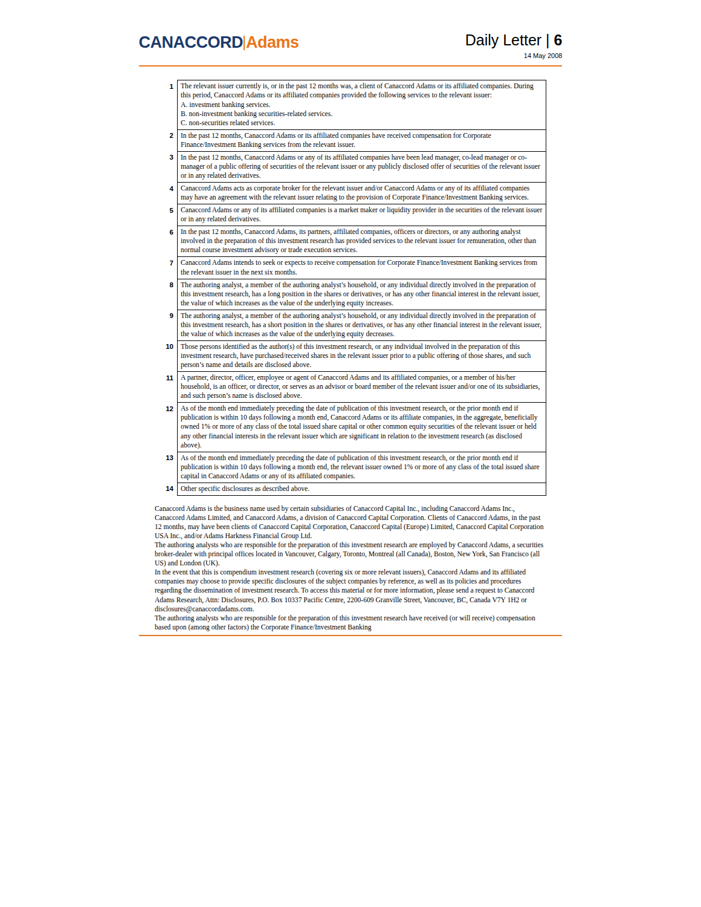CANACCORD Adams
Daily Letter | 6
14 May 2008
| 1 | The relevant issuer currently is, or in the past 12 months was, a client of Canaccord Adams or its affiliated companies. During this period, Canaccord Adams or its affiliated companies provided the following services to the relevant issuer: A. investment banking services. B. non-investment banking securities-related services. C. non-securities related services. |
| 2 | In the past 12 months, Canaccord Adams or its affiliated companies have received compensation for Corporate Finance/Investment Banking services from the relevant issuer. |
| 3 | In the past 12 months, Canaccord Adams or any of its affiliated companies have been lead manager, co-lead manager or co-manager of a public offering of securities of the relevant issuer or any publicly disclosed offer of securities of the relevant issuer or in any related derivatives. |
| 4 | Canaccord Adams acts as corporate broker for the relevant issuer and/or Canaccord Adams or any of its affiliated companies may have an agreement with the relevant issuer relating to the provision of Corporate Finance/Investment Banking services. |
| 5 | Canaccord Adams or any of its affiliated companies is a market maker or liquidity provider in the securities of the relevant issuer or in any related derivatives. |
| 6 | In the past 12 months, Canaccord Adams, its partners, affiliated companies, officers or directors, or any authoring analyst involved in the preparation of this investment research has provided services to the relevant issuer for remuneration, other than normal course investment advisory or trade execution services. |
| 7 | Canaccord Adams intends to seek or expects to receive compensation for Corporate Finance/Investment Banking services from the relevant issuer in the next six months. |
| 8 | The authoring analyst, a member of the authoring analyst’s household, or any individual directly involved in the preparation of this investment research, has a long position in the shares or derivatives, or has any other financial interest in the relevant issuer, the value of which increases as the value of the underlying equity increases. |
| 9 | The authoring analyst, a member of the authoring analyst’s household, or any individual directly involved in the preparation of this investment research, has a short position in the shares or derivatives, or has any other financial interest in the relevant issuer, the value of which increases as the value of the underlying equity decreases. |
| 10 | Those persons identified as the author(s) of this investment research, or any individual involved in the preparation of this investment research, have purchased/received shares in the relevant issuer prior to a public offering of those shares, and such person’s name and details are disclosed above. |
| 11 | A partner, director, officer, employee or agent of Canaccord Adams and its affiliated companies, or a member of his/her household, is an officer, or director, or serves as an advisor or board member of the relevant issuer and/or one of its subsidiaries, and such person’s name is disclosed above. |
| 12 | As of the month end immediately preceding the date of publication of this investment research, or the prior month end if publication is within 10 days following a month end, Canaccord Adams or its affiliate companies, in the aggregate, beneficially owned 1% or more of any class of the total issued share capital or other common equity securities of the relevant issuer or held any other financial interests in the relevant issuer which are significant in relation to the investment research (as disclosed above). |
| 13 | As of the month end immediately preceding the date of publication of this investment research, or the prior month end if publication is within 10 days following a month end, the relevant issuer owned 1% or more of any class of the total issued share capital in Canaccord Adams or any of its affiliated companies. |
| 14 | Other specific disclosures as described above. |
Canaccord Adams is the business name used by certain subsidiaries of Canaccord Capital Inc., including Canaccord Adams Inc., Canaccord Adams Limited, and Canaccord Adams, a division of Canaccord Capital Corporation. Clients of Canaccord Adams, in the past 12 months, may have been clients of Canaccord Capital Corporation, Canaccord Capital (Europe) Limited, Canaccord Capital Corporation USA Inc., and/or Adams Harkness Financial Group Ltd.
The authoring analysts who are responsible for the preparation of this investment research are employed by Canaccord Adams, a securities broker-dealer with principal offices located in Vancouver, Calgary, Toronto, Montreal (all Canada), Boston, New York, San Francisco (all US) and London (UK).
In the event that this is compendium investment research (covering six or more relevant issuers), Canaccord Adams and its affiliated companies may choose to provide specific disclosures of the subject companies by reference, as well as its policies and procedures regarding the dissemination of investment research. To access this material or for more information, please send a request to Canaccord Adams Research, Attn: Disclosures, P.O. Box 10337 Pacific Centre, 2200-609 Granville Street, Vancouver, BC, Canada V7Y 1H2 or disclosures@canaccordadams.com.
The authoring analysts who are responsible for the preparation of this investment research have received (or will receive) compensation based upon (among other factors) the Corporate Finance/Investment Banking